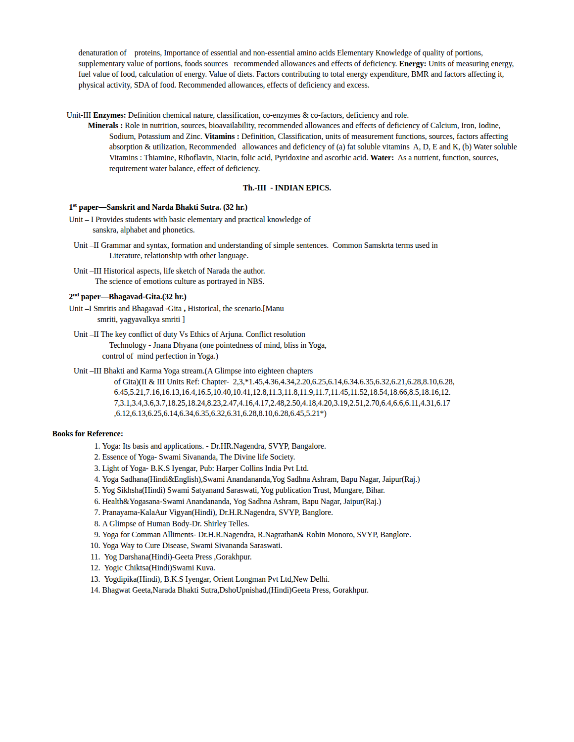denaturation of proteins, Importance of essential and non-essential amino acids Elementary Knowledge of quality of portions, supplementary value of portions, foods sources recommended allowances and effects of deficiency. Energy: Units of measuring energy, fuel value of food, calculation of energy. Value of diets. Factors contributing to total energy expenditure, BMR and factors affecting it, physical activity, SDA of food. Recommended allowances, effects of deficiency and excess.
Unit-III Enzymes: Definition chemical nature, classification, co-enzymes & co-factors, deficiency and role.
Minerals : Role in nutrition, sources, bioavailability, recommended allowances and effects of deficiency of Calcium, Iron, Iodine, Sodium, Potassium and Zinc. Vitamins : Definition, Classification, units of measurement functions, sources, factors affecting absorption & utilization, Recommended allowances and deficiency of (a) fat soluble vitamins A, D, E and K, (b) Water soluble Vitamins : Thiamine, Riboflavin, Niacin, folic acid, Pyridoxine and ascorbic acid. Water: As a nutrient, function, sources, requirement water balance, effect of deficiency.
Th.-III - INDIAN EPICS.
1st paper—Sanskrit and Narda Bhakti Sutra. (32 hr.)
Unit – I Provides students with basic elementary and practical knowledge of
sanskra, alphabet and phonetics.
Unit –II Grammar and syntax, formation and understanding of simple sentences. Common Samskrta terms used in
Literature, relationship with other language.
Unit –III Historical aspects, life sketch of Narada the author.
The science of emotions culture as portrayed in NBS.
2nd paper—Bhagavad-Gita.(32 hr.)
Unit –I Smritis and Bhagavad -Gita , Historical, the scenario.[Manu
smriti, yagyavalkya smriti ]
Unit –II The key conflict of duty Vs Ethics of Arjuna. Conflict resolution
Technology - Jnana Dhyana (one pointedness of mind, bliss in Yoga,
control of mind perfection in Yoga.)
Unit –III Bhakti and Karma Yoga stream.(A Glimpse into eighteen chapters
of Gita)(II & III Units Ref: Chapter- 2,3,*1.45,4.36,4.34,2.20,6.25,6.14,6.34.6.35,6.32,6.21,6.28,8.10,6.28, 6.45,5.21,7.16,16.13,16.4,16.5,10.40,10.41,12.8,11.3,11.8,11.9,11.7,11.45,11.52,18.54,18.66,8.5,18.16,12. 7,3.1,3.4,3.6,3.7,18.25,18.24,8.23,2.47,4.16,4.17,2.48,2.50,4.18,4.20,3.19,2.51,2.70,6.4,6.6,6.11,4.31,6.17 ,6.12,6.13,6.25,6.14,6.34,6.35,6.32,6.31,6.28,8.10,6.28,6.45,5.21*)
Books for Reference:
Yoga: Its basis and applications. - Dr.HR.Nagendra, SVYP, Bangalore.
Essence of Yoga- Swami Sivananda, The Divine life Society.
Light of Yoga- B.K.S Iyengar, Pub: Harper Collins India Pvt Ltd.
Yoga Sadhana(Hindi&English),Swami Anandananda,Yog Sadhna Ashram, Bapu Nagar, Jaipur(Raj.)
Yog Sikhsha(Hindi) Swami Satyanand Saraswati, Yog publication Trust, Mungare, Bihar.
Health&Yogasana-Swami Anandananda, Yog Sadhna Ashram, Bapu Nagar, Jaipur(Raj.)
Pranayama-KalaAur Vigyan(Hindi), Dr.H.R.Nagendra, SVYP, Banglore.
A Glimpse of Human Body-Dr. Shirley Telles.
Yoga for Comman Alliments- Dr.H.R.Nagendra, R.Nagrathan& Robin Monoro, SVYP, Banglore.
Yoga Way to Cure Disease, Swami Sivananda Saraswati.
Yog Darshana(Hindi)-Geeta Press ,Gorakhpur.
Yogic Chiktsa(Hindi)Swami Kuva.
Yogdipika(Hindi), B.K.S Iyengar, Orient Longman Pvt Ltd,New Delhi.
Bhagwat Geeta,Narada Bhakti Sutra,DshoUpnishad,(Hindi)Geeta Press, Gorakhpur.